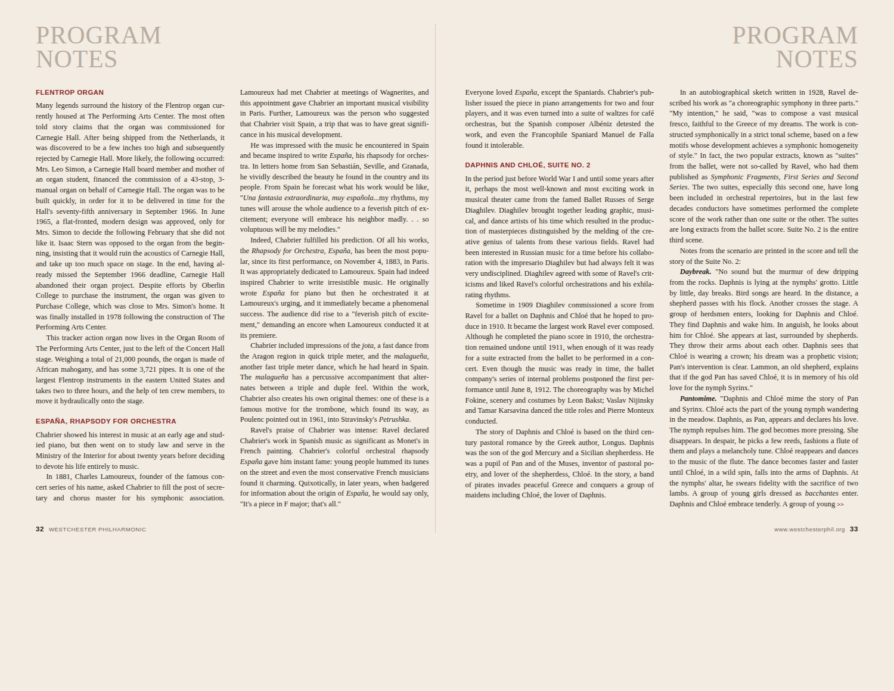Program
Notes
Flentrop Organ
Many legends surround the history of the Flentrop organ currently housed at The Performing Arts Center. The most often told story claims that the organ was commissioned for Carnegie Hall. After being shipped from the Netherlands, it was discovered to be a few inches too high and subsequently rejected by Carnegie Hall. More likely, the following occurred: Mrs. Leo Simon, a Carnegie Hall board member and mother of an organ student, financed the commission of a 43-stop, 3-manual organ on behalf of Carnegie Hall. The organ was to be built quickly, in order for it to be delivered in time for the Hall's seventy-fifth anniversary in September 1966. In June 1965, a flat-fronted, modern design was approved, only for Mrs. Simon to decide the following February that she did not like it. Isaac Stern was opposed to the organ from the beginning, insisting that it would ruin the acoustics of Carnegie Hall, and take up too much space on stage. In the end, having already missed the September 1966 deadline, Carnegie Hall abandoned their organ project. Despite efforts by Oberlin College to purchase the instrument, the organ was given to Purchase College, which was close to Mrs. Simon's home. It was finally installed in 1978 following the construction of The Performing Arts Center.
This tracker action organ now lives in the Organ Room of The Performing Arts Center, just to the left of the Concert Hall stage. Weighing a total of 21,000 pounds, the organ is made of African mahogany, and has some 3,721 pipes. It is one of the largest Flentrop instruments in the eastern United States and takes two to three hours, and the help of ten crew members, to move it hydraulically onto the stage.
España, Rhapsody for Orchestra
Chabrier showed his interest in music at an early age and studied piano, but then went on to study law and serve in the Ministry of the Interior for about twenty years before deciding to devote his life entirely to music.
In 1881, Charles Lamoureux, founder of the famous concert series of his name, asked Chabrier to fill the post of secretary and chorus master for his symphonic association. Lamoureux had met Chabrier at meetings of Wagnerites, and this appointment gave Chabrier an important musical visibility in Paris. Further, Lamoureux was the person who suggested that Chabrier visit Spain, a trip that was to have great significance in his musical development.
He was impressed with the music he encountered in Spain and became inspired to write España, his rhapsody for orchestra. In letters home from San Sebastián, Seville, and Granada, he vividly described the beauty he found in the country and its people. From Spain he forecast what his work would be like, "Una fantasia extraordinaria, muy española... my rhythms, my tunes will arouse the whole audience to a feverish pitch of excitement; everyone will embrace his neighbor madly. . . so voluptuous will be my melodies."
Indeed, Chabrier fulfilled his prediction. Of all his works, the Rhapsody for Orchestra, España, has been the most popular, since its first performance, on November 4, 1883, in Paris. It was appropriately dedicated to Lamoureux. Spain had indeed inspired Chabrier to write irresistible music. He originally wrote España for piano but then he orchestrated it at Lamoureux's urging, and it immediately became a phenomenal success. The audience did rise to a "feverish pitch of excitement," demanding an encore when Lamoureux conducted it at its premiere.
Chabrier included impressions of the jota, a fast dance from the Aragon region in quick triple meter, and the malagueña, another fast triple meter dance, which he had heard in Spain. The malagueña has a percussive accompaniment that alternates between a triple and duple feel. Within the work, Chabrier also creates his own original themes: one of these is a famous motive for the trombone, which found its way, as Poulenc pointed out in 1961, into Stravinsky's Petrushka.
Ravel's praise of Chabrier was intense: Ravel declared Chabrier's work in Spanish music as significant as Monet's in French painting. Chabrier's colorful orchestral rhapsody España gave him instant fame: young people hummed its tunes on the street and even the most conservative French musicians found it charming. Quixotically, in later years, when badgered for information about the origin of España, he would say only, "It's a piece in F major; that's all."
32 WESTCHESTER PHILHARMONIC
Program
Notes
Everyone loved España, except the Spaniards. Chabrier's publisher issued the piece in piano arrangements for two and four players, and it was even turned into a suite of waltzes for café orchestras, but the Spanish composer Albéniz detested the work, and even the Francophile Spaniard Manuel de Falla found it intolerable.
Daphnis and Chloé, Suite No. 2
In the period just before World War I and until some years after it, perhaps the most well-known and most exciting work in musical theater came from the famed Ballet Russes of Serge Diaghilev. Diaghilev brought together leading graphic, musical, and dance artists of his time which resulted in the production of masterpieces distinguished by the melding of the creative genius of talents from these various fields. Ravel had been interested in Russian music for a time before his collaboration with the impresario Diaghilev but had always felt it was very undisciplined. Diaghilev agreed with some of Ravel's criticisms and liked Ravel's colorful orchestrations and his exhilarating rhythms.
Sometime in 1909 Diaghilev commissioned a score from Ravel for a ballet on Daphnis and Chloé that he hoped to produce in 1910. It became the largest work Ravel ever composed. Although he completed the piano score in 1910, the orchestration remained undone until 1911, when enough of it was ready for a suite extracted from the ballet to be performed in a concert. Even though the music was ready in time, the ballet company's series of internal problems postponed the first performance until June 8, 1912. The choreography was by Michel Fokine, scenery and costumes by Leon Bakst; Vaslav Nijinsky and Tamar Karsavina danced the title roles and Pierre Monteux conducted.
The story of Daphnis and Chloé is based on the third century pastoral romance by the Greek author, Longus. Daphnis was the son of the god Mercury and a Sicilian shepherdess. He was a pupil of Pan and of the Muses, inventor of pastoral poetry, and lover of the shepherdess, Chloé. In the story, a band of pirates invades peaceful Greece and conquers a group of maidens including Chloé, the lover of Daphnis.
In an autobiographical sketch written in 1928, Ravel described his work as "a choreographic symphony in three parts." "My intention," he said, "was to compose a vast musical fresco, faithful to the Greece of my dreams. The work is constructed symphonically in a strict tonal scheme, based on a few motifs whose development achieves a symphonic homogeneity of style." In fact, the two popular extracts, known as "suites" from the ballet, were not so-called by Ravel, who had them published as Symphonic Fragments, First Series and Second Series. The two suites, especially this second one, have long been included in orchestral repertoires, but in the last few decades conductors have sometimes performed the complete score of the work rather than one suite or the other. The suites are long extracts from the ballet score. Suite No. 2 is the entire third scene.
Notes from the scenario are printed in the score and tell the story of the Suite No. 2:
Daybreak. "No sound but the murmur of dew dripping from the rocks. Daphnis is lying at the nymphs' grotto. Little by little, day breaks. Bird songs are heard. In the distance, a shepherd passes with his flock. Another crosses the stage. A group of herdsmen enters, looking for Daphnis and Chloé. They find Daphnis and wake him. In anguish, he looks about him for Chloé. She appears at last, surrounded by shepherds. They throw their arms about each other. Daphnis sees that Chloé is wearing a crown; his dream was a prophetic vision; Pan's intervention is clear. Lammon, an old shepherd, explains that if the god Pan has saved Chloé, it is in memory of his old love for the nymph Syrinx."
Pantomime. "Daphnis and Chloé mime the story of Pan and Syrinx. Chloé acts the part of the young nymph wandering in the meadow. Daphnis, as Pan, appears and declares his love. The nymph repulses him. The god becomes more pressing. She disappears. In despair, he picks a few reeds, fashions a flute of them and plays a melancholy tune. Chloé reappears and dances to the music of the flute. The dance becomes faster and faster until Chloé, in a wild spin, falls into the arms of Daphnis. At the nymphs' altar, he swears fidelity with the sacrifice of two lambs. A group of young girls dressed as bacchantes enter. Daphnis and Chloé embrace tenderly. A group of young >>
www.westchesterphil.org 33